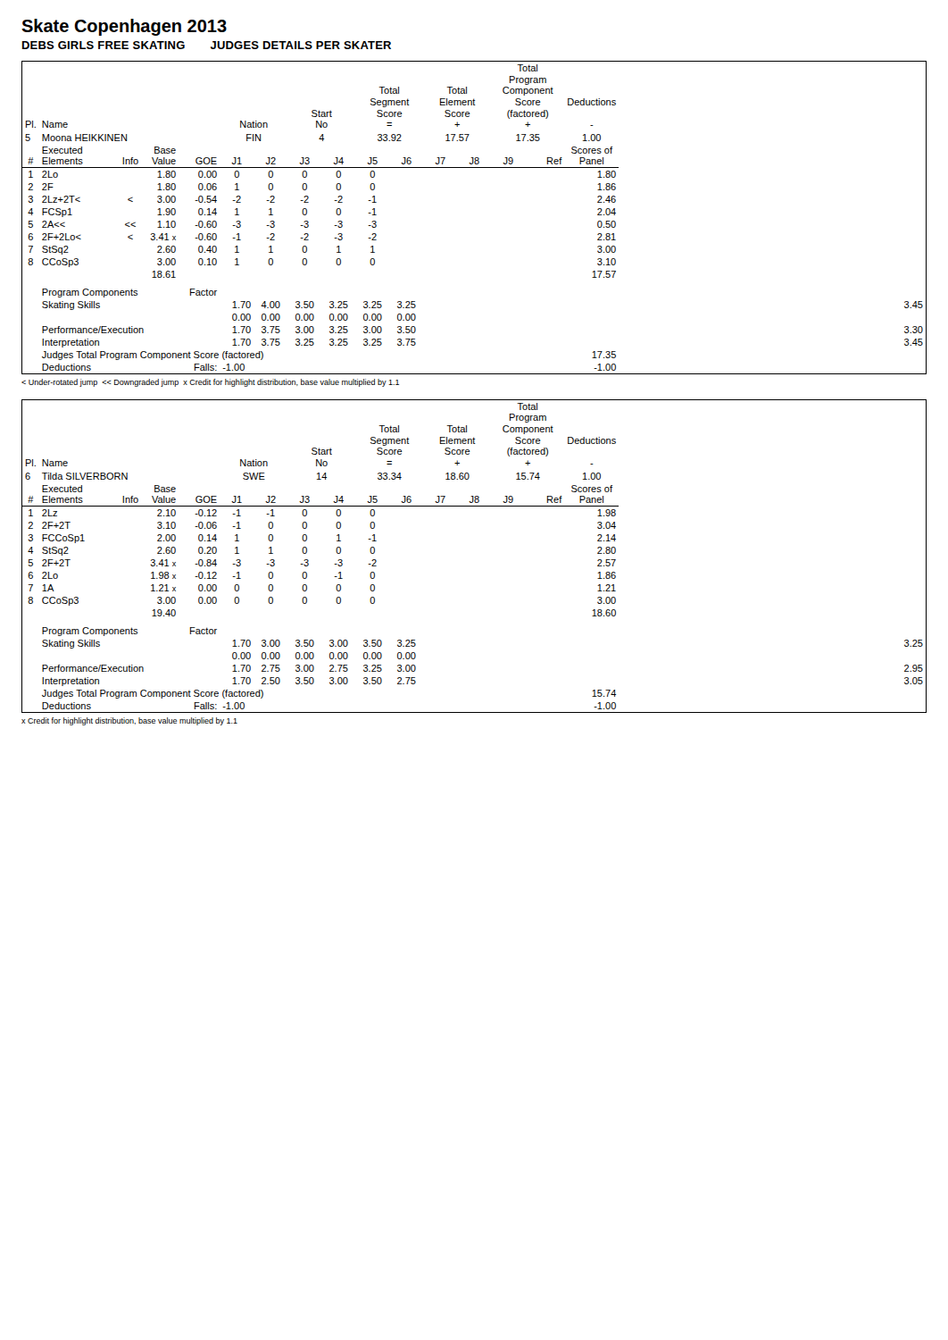Skate Copenhagen 2013
DEBS GIRLS FREE SKATING JUDGES DETAILS PER SKATER
| Pl. | Name | Nation | Start No | Total Segment Score = | Total Element Score + | Total Program Component Score (factored) + | Deductions - |
| 5 | Moona HEIKKINEN | FIN | 4 | 33.92 | 17.57 | 17.35 | 1.00 |
| # | Executed Elements | Info | Base Value | GOE | J1 | J2 | J3 | J4 | J5 | J6 | J7 | J8 | J9 | Ref | Scores of Panel |
| 1 | 2Lo | | 1.80 | 0.00 | 0 | 0 | 0 | 0 | 0 | | | | | | 1.80 |
| 2 | 2F | | 1.80 | 0.06 | 1 | 0 | 0 | 0 | 0 | | | | | | 1.86 |
| 3 | 2Lz+2T< | < | 3.00 | -0.54 | -2 | -2 | -2 | -2 | -1 | | | | | | 2.46 |
| 4 | FCSp1 | | 1.90 | 0.14 | 1 | 1 | 0 | 0 | -1 | | | | | | 2.04 |
| 5 | 2A<< | << | 1.10 | -0.60 | -3 | -3 | -3 | -3 | -3 | | | | | | 0.50 |
| 6 | 2F+2Lo< | < | 3.41 x | -0.60 | -1 | -2 | -2 | -3 | -2 | | | | | | 2.81 |
| 7 | StSq2 | | 2.60 | 0.40 | 1 | 1 | 0 | 1 | 1 | | | | | | 3.00 |
| 8 | CCoSp3 | | 3.00 | 0.10 | 1 | 0 | 0 | 0 | 0 | | | | | | 3.10 |
| | | | 18.61 | | | 17.57 |
| | Program Components | Factor | |
| | Skating Skills | | 1.70 | 4.00 | 3.50 | 3.25 | 3.25 | 3.25 | | | | | | 3.45 |
| | | | 0.00 | 0.00 | 0.00 | 0.00 | 0.00 | 0.00 | | | | | | |
| | Performance/Execution | | 1.70 | 3.75 | 3.00 | 3.25 | 3.00 | 3.50 | | | | | | 3.30 |
| | Interpretation | | 1.70 | 3.75 | 3.25 | 3.25 | 3.25 | 3.75 | | | | | | 3.45 |
| | Judges Total Program Component Score (factored) | | 17.35 |
| | Deductions | Falls: | -1.00 | | -1.00 |
< Under-rotated jump << Downgraded jump x Credit for highlight distribution, base value multiplied by 1.1
| Pl. | Name | Nation | Start No | Total Segment Score = | Total Element Score + | Total Program Component Score (factored) + | Deductions - |
| 6 | Tilda SILVERBORN | SWE | 14 | 33.34 | 18.60 | 15.74 | 1.00 |
| # | Executed Elements | Info | Base Value | GOE | J1 | J2 | J3 | J4 | J5 | J6 | J7 | J8 | J9 | Ref | Scores of Panel |
| 1 | 2Lz | | 2.10 | -0.12 | -1 | -1 | 0 | 0 | 0 | | | | | | 1.98 |
| 2 | 2F+2T | | 3.10 | -0.06 | -1 | 0 | 0 | 0 | 0 | | | | | | 3.04 |
| 3 | FCCoSp1 | | 2.00 | 0.14 | 1 | 0 | 0 | 1 | -1 | | | | | | 2.14 |
| 4 | StSq2 | | 2.60 | 0.20 | 1 | 1 | 0 | 0 | 0 | | | | | | 2.80 |
| 5 | 2F+2T | | 3.41 x | -0.84 | -3 | -3 | -3 | -3 | -2 | | | | | | 2.57 |
| 6 | 2Lo | | 1.98 x | -0.12 | -1 | 0 | 0 | -1 | 0 | | | | | | 1.86 |
| 7 | 1A | | 1.21 x | 0.00 | 0 | 0 | 0 | 0 | 0 | | | | | | 1.21 |
| 8 | CCoSp3 | | 3.00 | 0.00 | 0 | 0 | 0 | 0 | 0 | | | | | | 3.00 |
| | | | 19.40 | | | 18.60 |
| | Program Components | Factor | |
| | Skating Skills | | 1.70 | 3.00 | 3.50 | 3.00 | 3.50 | 3.25 | | | | | | 3.25 |
| | | | 0.00 | 0.00 | 0.00 | 0.00 | 0.00 | 0.00 | | | | | | |
| | Performance/Execution | | 1.70 | 2.75 | 3.00 | 2.75 | 3.25 | 3.00 | | | | | | 2.95 |
| | Interpretation | | 1.70 | 2.50 | 3.50 | 3.00 | 3.50 | 2.75 | | | | | | 3.05 |
| | Judges Total Program Component Score (factored) | | 15.74 |
| | Deductions | Falls: | -1.00 | | -1.00 |
x Credit for highlight distribution, base value multiplied by 1.1